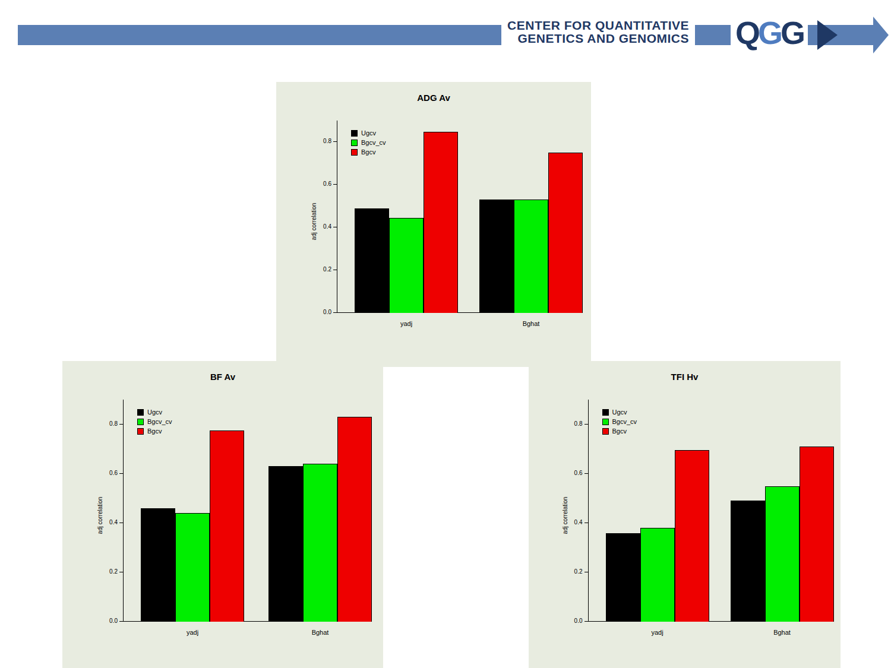CENTER FOR QUANTITATIVE
GENETICS AND GENOMICS
QGG
ADG Av
adj correlation
Ugcv
Bgcv_cv
Bgcv
0.0
0.2
0.4
0.6
0.8
yadj
Bghat
BF Av
adj correlation
Ugcv
Bgcv_cv
Bgcv
0.0
0.2
0.4
0.6
0.8
yadj
Bghat
TFI Hv
adj correlation
Ugcv
Bgcv_cv
Bgcv
0.0
0.2
0.4
0.6
0.8
yadj
Bghat